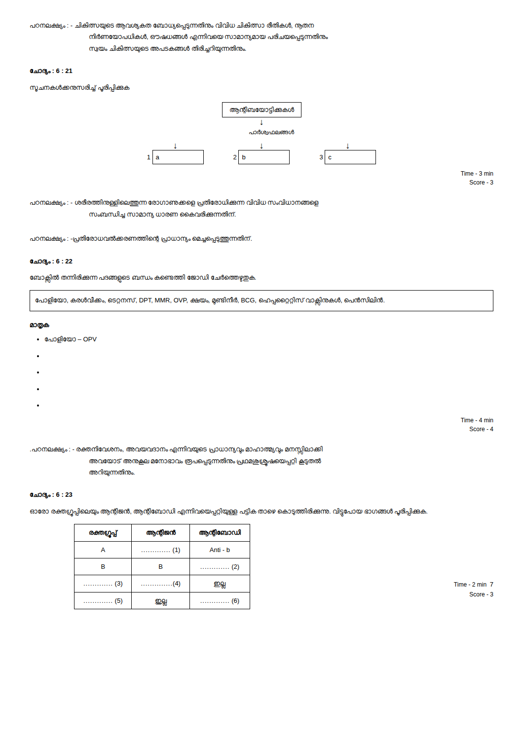പഠനലക്ഷ്യം : - ചികിത്സയുടെ ആവശ്യകത ബോധ്യപ്പെടുന്നതിനും വിവിധ ചികിത്സാ രീതികൾ, നൂതന
നിർണയോപധികൾ, ഔഷധങ്ങൾ എന്നിവയെ സാമാന്യമായ പരിചയപ്പെടുന്നതിനും
സ്വയം ചികിത്സയുടെ അപടകങ്ങൾ തിരിച്ചറിയുന്നതിനും.
ചോദ്യം : 6 : 21
സൂചനകൾക്കനുസരിച്ച് പൂരിപ്പിക്കുക
| ആന്റിബയോട്ടിക്കുകൾ |
| ↓ |
| പാർശ്വഫലങ്ങൾ |
| ↓ | | ↓ | | ↓ |
| 1 a | | 2 b | | 3 c |
Time - 3 min
Score - 3
പഠനലക്ഷ്യം : - ശരീരത്തിനുള്ളിലെത്തുന്ന രോഗാണുക്കളെ പ്രതിരോധിക്കുന്ന വിവിധ സംവിധാനങ്ങളെ
സംബന്ധിച്ച സാമാന്യ ധാരണ കൈവരിക്കുന്നതിന്.
പഠനലക്ഷ്യം : -പ്രതിരോധവൽക്കരണത്തിന്റെ പ്രാധാന്യം മെച്ചപ്പെടുത്തുന്നതിന്.
ചോദ്യം : 6 : 22
ബോക്സിൽ തന്നിരിക്കുന്ന പദങ്ങളുടെ ബന്ധം കണ്ടെത്തി ജോഡി ചേർത്തെഴുതുക.
പോളിയോ, കരൾവീക്കം, ടെറ്റനസ്, DPT, MMR, OVP, ക്ഷയം, മുണ്ടിനീർ, BCG, ഹെപ്പറ്റൈറ്റിസ് വാക്സിനുകൾ, പെൻസിലിൻ.
മാതൃക
പോളിയോ – OPV
Time - 4 min
Score - 4
.പഠനലക്ഷ്യം : - രക്തനിവേശനം, അവയവദാനം എന്നിവയുടെ പ്രാധാന്യവും മാഹാത്മ്യവും മനസ്സിലാക്കി
അവയോട് അനുകൂല മനോഭാവം രൂപപ്പെടുന്നതിനും പ്രഥമശുശ്രൂഷയെപ്പറ്റി കൂടുതൽ
അറിയുന്നതിനും.
ചോദ്യം : 6 : 23
ഓരോ രക്തഗ്രൂപ്പിലെയും ആന്റിജൻ, ആന്റിബോഡി എന്നിവയെപ്പറ്റിയുള്ള പട്ടിക താഴെ കൊടുത്തിരിക്കുന്നു. വിട്ടുപോയ ഭാഗങ്ങൾ പൂരിപ്പിക്കുക.
| രക്തഗ്രൂപ്പ് | ആന്റിജൻ | ആന്റിബോഡി |
| --- | --- | --- |
| A | ............. (1) | Anti - b |
| B | B | ............. (2) |
| ............. (3) | .............. (4) | ഇല്ല |
| ............. (5) | ഇല്ല | ............. (6) |
Time - 2 min 7
Score - 3